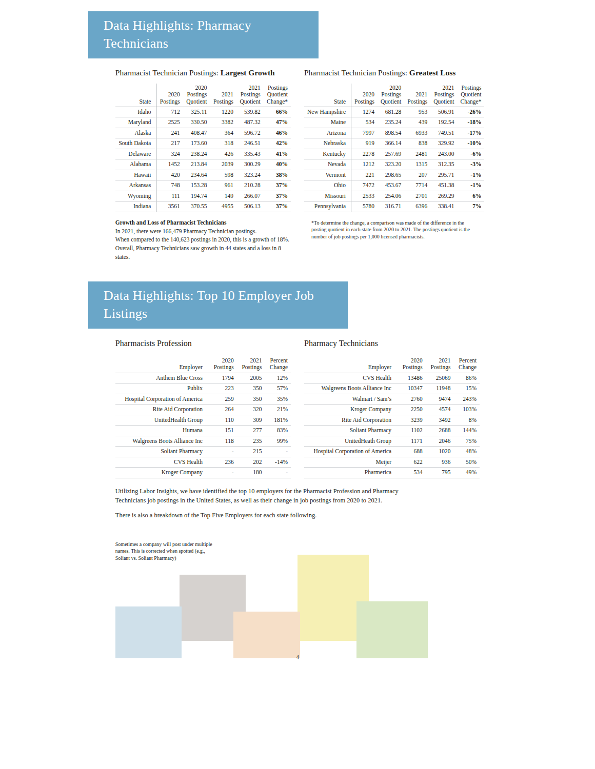Data Highlights: Pharmacy Technicians
Pharmacist Technician Postings: Largest Growth
| State | 2020 Postings | 2020 Postings Quotient | 2021 Postings | 2021 Postings Quotient | Postings Quotient Change* |
| --- | --- | --- | --- | --- | --- |
| Idaho | 712 | 325.11 | 1220 | 539.82 | 66% |
| Maryland | 2525 | 330.50 | 3382 | 487.32 | 47% |
| Alaska | 241 | 408.47 | 364 | 596.72 | 46% |
| South Dakota | 217 | 173.60 | 318 | 246.51 | 42% |
| Delaware | 324 | 238.24 | 426 | 335.43 | 41% |
| Alabama | 1452 | 213.84 | 2039 | 300.29 | 40% |
| Hawaii | 420 | 234.64 | 598 | 323.24 | 38% |
| Arkansas | 748 | 153.28 | 961 | 210.28 | 37% |
| Wyoming | 111 | 194.74 | 149 | 266.07 | 37% |
| Indiana | 3561 | 370.55 | 4955 | 506.13 | 37% |
Growth and Loss of Pharmacist Technicians
In 2021, there were 166,479 Pharmacy Technician postings.
When compared to the 140,623 postings in 2020, this is a growth of 18%.
Overall, Pharmacy Technicians saw growth in 44 states and a loss in 8 states.
Pharmacist Technician Postings: Greatest Loss
| State | 2020 Postings | 2020 Postings Quotient | 2021 Postings | 2021 Postings Quotient | Postings Quotient Change* |
| --- | --- | --- | --- | --- | --- |
| New Hampshire | 1274 | 681.28 | 953 | 506.91 | -26% |
| Maine | 534 | 235.24 | 439 | 192.54 | -18% |
| Arizona | 7997 | 898.54 | 6933 | 749.51 | -17% |
| Nebraska | 919 | 366.14 | 838 | 329.92 | -10% |
| Kentucky | 2278 | 257.69 | 2481 | 243.00 | -6% |
| Nevada | 1212 | 323.20 | 1315 | 312.35 | -3% |
| Vermont | 221 | 298.65 | 207 | 295.71 | -1% |
| Ohio | 7472 | 453.67 | 7714 | 451.38 | -1% |
| Missouri | 2533 | 254.06 | 2701 | 269.29 | 6% |
| Pennsylvania | 5780 | 316.71 | 6396 | 338.41 | 7% |
*To determine the change, a comparison was made of the difference in the posting quotient in each state from 2020 to 2021. The postings quotient is the number of job postings per 1,000 licensed pharmacists.
Data Highlights: Top 10 Employer Job Listings
Pharmacists Profession
| Employer | 2020 Postings | 2021 Postings | Percent Change |
| --- | --- | --- | --- |
| Anthem Blue Cross | 1794 | 2005 | 12% |
| Publix | 223 | 350 | 57% |
| Hospital Corporation of America | 259 | 350 | 35% |
| Rite Aid Corporation | 264 | 320 | 21% |
| UnitedHealth Group | 110 | 309 | 181% |
| Humana | 151 | 277 | 83% |
| Walgreens Boots Alliance Inc | 118 | 235 | 99% |
| Soliant Pharmacy | - | 215 | - |
| CVS Health | 236 | 202 | -14% |
| Kroger Company | - | 180 | - |
Pharmacy Technicians
| Employer | 2020 Postings | 2021 Postings | Percent Change |
| --- | --- | --- | --- |
| CVS Health | 13486 | 25069 | 86% |
| Walgreens Boots Alliance Inc | 10347 | 11948 | 15% |
| Walmart / Sam’s | 2760 | 9474 | 243% |
| Kroger Company | 2250 | 4574 | 103% |
| Rite Aid Corporation | 3239 | 3492 | 8% |
| Soliant Pharmacy | 1102 | 2688 | 144% |
| UnitedHeath Group | 1171 | 2046 | 75% |
| Hospital Corporation of America | 688 | 1020 | 48% |
| Meijer | 622 | 936 | 50% |
| Pharmerica | 534 | 795 | 49% |
Utilizing Labor Insights, we have identified the top 10 employers for the Pharmacist Profession and Pharmacy Technicians job postings in the United States, as well as their change in job postings from 2020 to 2021.
There is also a breakdown of the Top Five Employers for each state following.
Sometimes a company will post under multiple names. This is corrected when spotted (e.g., Soliant vs. Soliant Pharmacy)
4